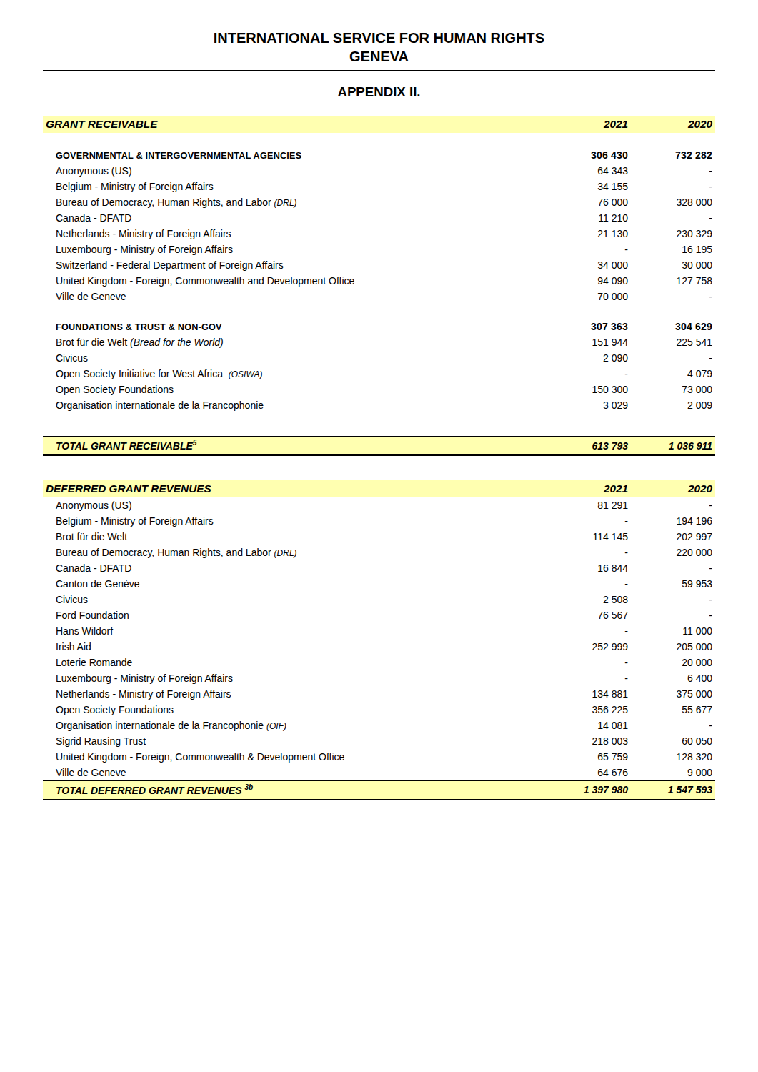INTERNATIONAL SERVICE FOR HUMAN RIGHTS
GENEVA
APPENDIX II.
| GRANT RECEIVABLE | 2021 | 2020 |
| GOVERNMENTAL & INTERGOVERNMENTAL AGENCIES | 306 430 | 732 282 |
| Anonymous (US) | 64 343 | - |
| Belgium - Ministry of Foreign Affairs | 34 155 | - |
| Bureau of Democracy, Human Rights, and Labor (DRL) | 76 000 | 328 000 |
| Canada - DFATD | 11 210 | - |
| Netherlands - Ministry of Foreign Affairs | 21 130 | 230 329 |
| Luxembourg - Ministry of Foreign Affairs | - | 16 195 |
| Switzerland - Federal Department of Foreign Affairs | 34 000 | 30 000 |
| United Kingdom - Foreign, Commonwealth and Development Office | 94 090 | 127 758 |
| Ville de Geneve | 70 000 | - |
| FOUNDATIONS & TRUST & NON-GOV | 307 363 | 304 629 |
| Brot für die Welt (Bread for the World) | 151 944 | 225 541 |
| Civicus | 2 090 | - |
| Open Society Initiative for West Africa (OSIWA) | - | 4 079 |
| Open Society Foundations | 150 300 | 73 000 |
| Organisation internationale de la Francophonie | 3 029 | 2 009 |
| TOTAL GRANT RECEIVABLE 5 | 613 793 | 1 036 911 |
| DEFERRED GRANT REVENUES | 2021 | 2020 |
| Anonymous (US) | 81 291 | - |
| Belgium - Ministry of Foreign Affairs | - | 194 196 |
| Brot für die Welt | 114 145 | 202 997 |
| Bureau of Democracy, Human Rights, and Labor (DRL) | - | 220 000 |
| Canada - DFATD | 16 844 | - |
| Canton de Genève | - | 59 953 |
| Civicus | 2 508 | - |
| Ford Foundation | 76 567 | - |
| Hans Wildorf | - | 11 000 |
| Irish Aid | 252 999 | 205 000 |
| Loterie Romande | - | 20 000 |
| Luxembourg - Ministry of Foreign Affairs | - | 6 400 |
| Netherlands - Ministry of Foreign Affairs | 134 881 | 375 000 |
| Open Society Foundations | 356 225 | 55 677 |
| Organisation internationale de la Francophonie (OIF) | 14 081 | - |
| Sigrid Rausing Trust | 218 003 | 60 050 |
| United Kingdom - Foreign, Commonwealth & Development Office | 65 759 | 128 320 |
| Ville de Geneve | 64 676 | 9 000 |
| TOTAL DEFERRED GRANT REVENUES 3b | 1 397 980 | 1 547 593 |